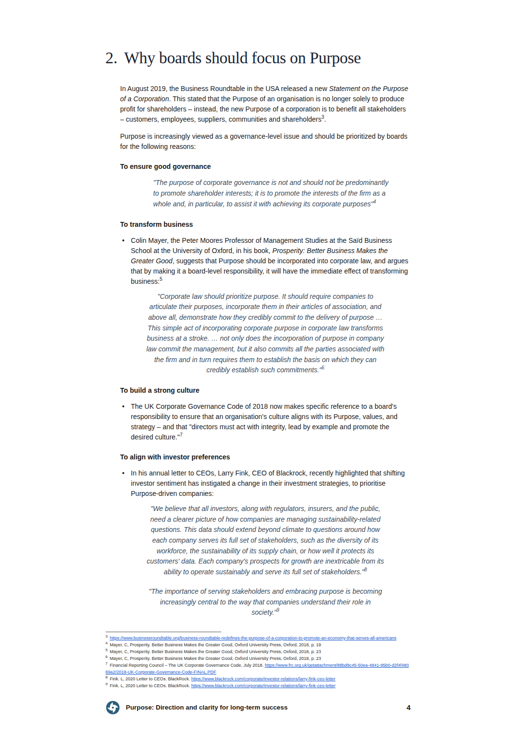2. Why boards should focus on Purpose
In August 2019, the Business Roundtable in the USA released a new Statement on the Purpose of a Corporation. This stated that the Purpose of an organisation is no longer solely to produce profit for shareholders – instead, the new Purpose of a corporation is to benefit all stakeholders – customers, employees, suppliers, communities and shareholders3.
Purpose is increasingly viewed as a governance-level issue and should be prioritized by boards for the following reasons:
To ensure good governance
"The purpose of corporate governance is not and should not be predominantly to promote shareholder interests; it is to promote the interests of the firm as a whole and, in particular, to assist it with achieving its corporate purposes"4
To transform business
Colin Mayer, the Peter Moores Professor of Management Studies at the Saïd Business School at the University of Oxford, in his book, Prosperity: Better Business Makes the Greater Good, suggests that Purpose should be incorporated into corporate law, and argues that by making it a board-level responsibility, it will have the immediate effect of transforming business:5
"Corporate law should prioritize purpose. It should require companies to articulate their purposes, incorporate them in their articles of association, and above all, demonstrate how they credibly commit to the delivery of purpose … This simple act of incorporating corporate purpose in corporate law transforms business at a stroke. … not only does the incorporation of purpose in company law commit the management, but it also commits all the parties associated with the firm and in turn requires them to establish the basis on which they can credibly establish such commitments."6
To build a strong culture
The UK Corporate Governance Code of 2018 now makes specific reference to a board's responsibility to ensure that an organisation's culture aligns with its Purpose, values, and strategy – and that "directors must act with integrity, lead by example and promote the desired culture."7
To align with investor preferences
In his annual letter to CEOs, Larry Fink, CEO of Blackrock, recently highlighted that shifting investor sentiment has instigated a change in their investment strategies, to prioritise Purpose-driven companies:
"We believe that all investors, along with regulators, insurers, and the public, need a clearer picture of how companies are managing sustainability-related questions. This data should extend beyond climate to questions around how each company serves its full set of stakeholders, such as the diversity of its workforce, the sustainability of its supply chain, or how well it protects its customers' data. Each company's prospects for growth are inextricable from its ability to operate sustainably and serve its full set of stakeholders."8
"The importance of serving stakeholders and embracing purpose is becoming increasingly central to the way that companies understand their role in society."9
3 https://www.businessroundtable.org/business-roundtable-redefines-the-purpose-of-a-corporation-to-promote-an-economy-that-serves-all-americans
4 Mayer, C, Prosperity. Better Business Makes the Greater Good, Oxford University Press, Oxford, 2018, p. 19
5 Mayer, C, Prosperity. Better Business Makes the Greater Good, Oxford University Press, Oxford, 2018, p. 23
6 Mayer, C, Prosperity. Better Business Makes the Greater Good, Oxford University Press, Oxford, 2018, p. 23
7 Financial Reporting Council – The UK Corporate Governance Code, July 2018. https://www.frc.org.uk/getattachment/88bd8c45-50ea-4841-95b0-d2f4f48069a2/2018-UK-Corporate-Governance-Code-FINAL.PDF
8 Fink. L, 2020 Letter to CEOs. BlackRock. https://www.blackrock.com/corporate/investor-relations/larry-fink-ceo-letter
9 Fink. L, 2020 Letter to CEOs. BlackRock. https://www.blackrock.com/corporate/investor-relations/larry-fink-ceo-letter
Purpose: Direction and clarity for long-term success
4